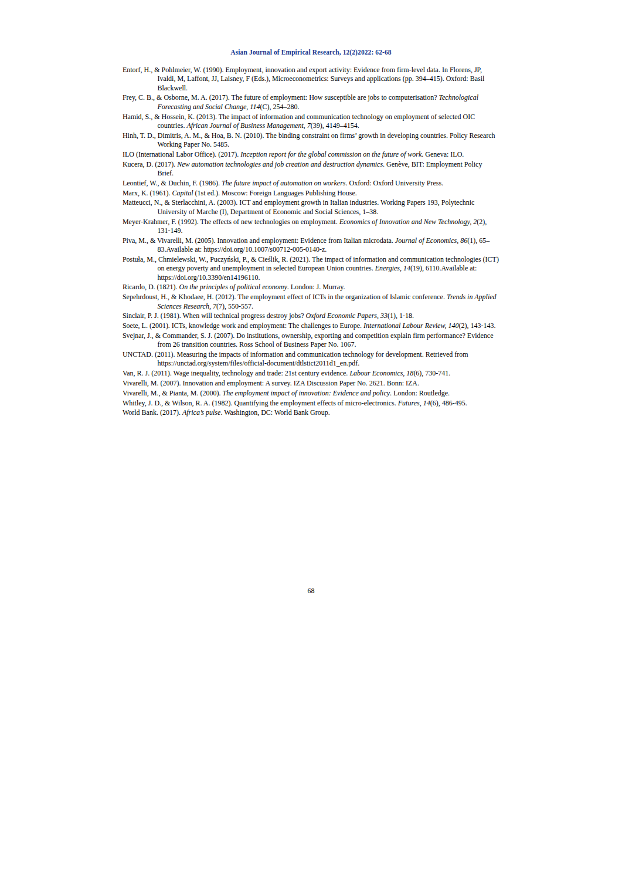Asian Journal of Empirical Research, 12(2)2022: 62-68
Entorf, H., & Pohlmeier, W. (1990). Employment, innovation and export activity: Evidence from firm-level data. In Florens, JP, Ivaldi, M, Laffont, JJ, Laisney, F (Eds.), Microeconometrics: Surveys and applications (pp. 394–415). Oxford: Basil Blackwell.
Frey, C. B., & Osborne, M. A. (2017). The future of employment: How susceptible are jobs to computerisation? Technological Forecasting and Social Change, 114(C), 254–280.
Hamid, S., & Hossein, K. (2013). The impact of information and communication technology on employment of selected OIC countries. African Journal of Business Management, 7(39), 4149–4154.
Hinh, T. D., Dimitris, A. M., & Hoa, B. N. (2010). The binding constraint on firms’ growth in developing countries. Policy Research Working Paper No. 5485.
ILO (International Labor Office). (2017). Inception report for the global commission on the future of work. Geneva: ILO.
Kucera, D. (2017). New automation technologies and job creation and destruction dynamics. Genève, BIT: Employment Policy Brief.
Leontief, W., & Duchin, F. (1986). The future impact of automation on workers. Oxford: Oxford University Press.
Marx, K. (1961). Capital (1st ed.). Moscow: Foreign Languages Publishing House.
Matteucci, N., & Sterlacchini, A. (2003). ICT and employment growth in Italian industries. Working Papers 193, Polytechnic University of Marche (I), Department of Economic and Social Sciences, 1–38.
Meyer-Krahmer, F. (1992). The effects of new technologies on employment. Economics of Innovation and New Technology, 2(2), 131-149.
Piva, M., & Vivarelli, M. (2005). Innovation and employment: Evidence from Italian microdata. Journal of Economics, 86(1), 65–83.Available at: https://doi.org/10.1007/s00712-005-0140-z.
Postuła, M., Chmielewski, W., Puczyński, P., & Cieślik, R. (2021). The impact of information and communication technologies (ICT) on energy poverty and unemployment in selected European Union countries. Energies, 14(19), 6110.Available at: https://doi.org/10.3390/en14196110.
Ricardo, D. (1821). On the principles of political economy. London: J. Murray.
Sepehrdoust, H., & Khodaee, H. (2012). The employment effect of ICTs in the organization of Islamic conference. Trends in Applied Sciences Research, 7(7), 550-557.
Sinclair, P. J. (1981). When will technical progress destroy jobs? Oxford Economic Papers, 33(1), 1-18.
Soete, L. (2001). ICTs, knowledge work and employment: The challenges to Europe. International Labour Review, 140(2), 143-143.
Svejnar, J., & Commander, S. J. (2007). Do institutions, ownership, exporting and competition explain firm performance? Evidence from 26 transition countries. Ross School of Business Paper No. 1067.
UNCTAD. (2011). Measuring the impacts of information and communication technology for development. Retrieved from https://unctad.org/system/files/official-document/dtlstict2011d1_en.pdf.
Van, R. J. (2011). Wage inequality, technology and trade: 21st century evidence. Labour Economics, 18(6), 730-741.
Vivarelli, M. (2007). Innovation and employment: A survey. IZA Discussion Paper No. 2621. Bonn: IZA.
Vivarelli, M., & Pianta, M. (2000). The employment impact of innovation: Evidence and policy. London: Routledge.
Whitley, J. D., & Wilson, R. A. (1982). Quantifying the employment effects of micro-electronics. Futures, 14(6), 486-495.
World Bank. (2017). Africa’s pulse. Washington, DC: World Bank Group.
68